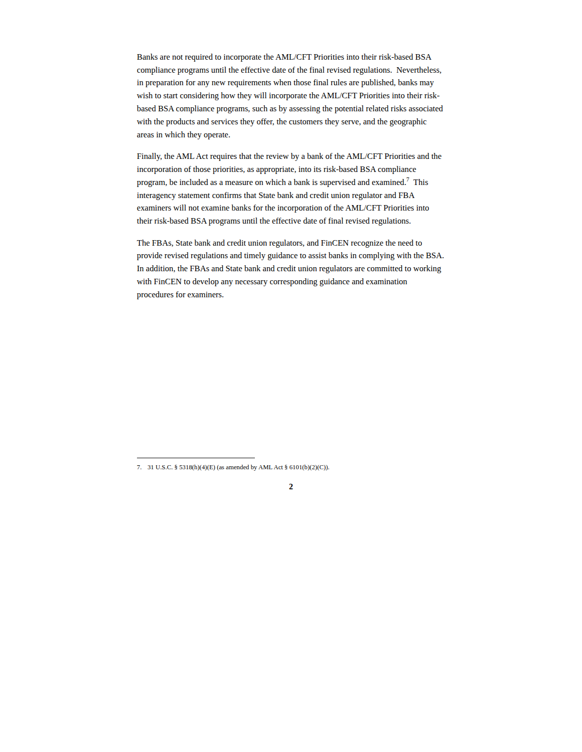Banks are not required to incorporate the AML/CFT Priorities into their risk-based BSA compliance programs until the effective date of the final revised regulations. Nevertheless, in preparation for any new requirements when those final rules are published, banks may wish to start considering how they will incorporate the AML/CFT Priorities into their risk-based BSA compliance programs, such as by assessing the potential related risks associated with the products and services they offer, the customers they serve, and the geographic areas in which they operate.
Finally, the AML Act requires that the review by a bank of the AML/CFT Priorities and the incorporation of those priorities, as appropriate, into its risk-based BSA compliance program, be included as a measure on which a bank is supervised and examined.7 This interagency statement confirms that State bank and credit union regulator and FBA examiners will not examine banks for the incorporation of the AML/CFT Priorities into their risk-based BSA programs until the effective date of final revised regulations.
The FBAs, State bank and credit union regulators, and FinCEN recognize the need to provide revised regulations and timely guidance to assist banks in complying with the BSA. In addition, the FBAs and State bank and credit union regulators are committed to working with FinCEN to develop any necessary corresponding guidance and examination procedures for examiners.
7. 31 U.S.C. § 5318(h)(4)(E) (as amended by AML Act § 6101(b)(2)(C)).
2